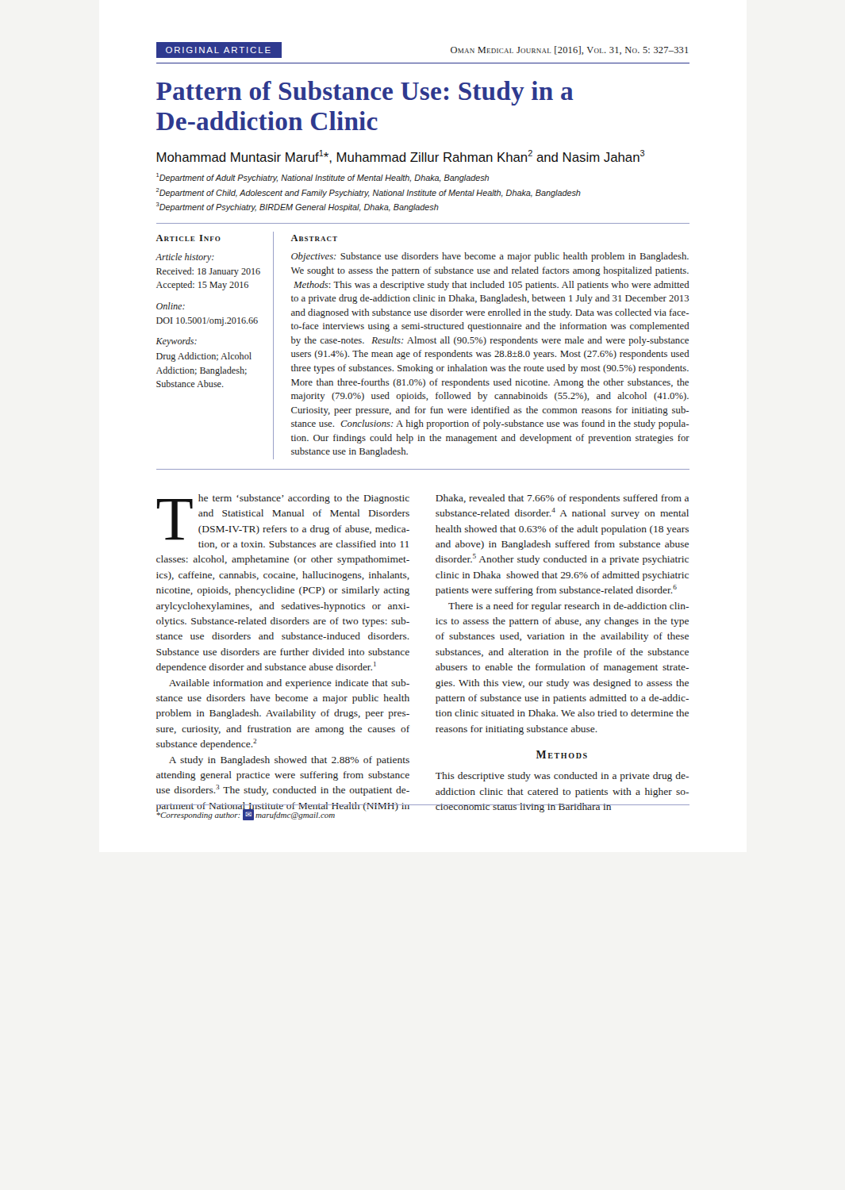Original Article
Oman Medical Journal [2016], Vol. 31, No. 5: 327–331
Pattern of Substance Use: Study in a
De-addiction Clinic
Mohammad Muntasir Maruf1*, Muhammad Zillur Rahman Khan2 and Nasim Jahan3
1Department of Adult Psychiatry, National Institute of Mental Health, Dhaka, Bangladesh
2Department of Child, Adolescent and Family Psychiatry, National Institute of Mental Health, Dhaka, Bangladesh
3Department of Psychiatry, BIRDEM General Hospital, Dhaka, Bangladesh
Article Info
Article history:
Received: 18 January 2016
Accepted: 15 May 2016
Online:
DOI 10.5001/omj.2016.66
Keywords:
Drug Addiction; Alcohol Addiction; Bangladesh; Substance Abuse.
Abstract
Objectives: Substance use disorders have become a major public health problem in Bangladesh. We sought to assess the pattern of substance use and related factors among hospitalized patients. Methods: This was a descriptive study that included 105 patients. All patients who were admitted to a private drug de-addiction clinic in Dhaka, Bangladesh, between 1 July and 31 December 2013 and diagnosed with substance use disorder were enrolled in the study. Data was collected via face-to-face interviews using a semi-structured questionnaire and the information was complemented by the case-notes. Results: Almost all (90.5%) respondents were male and were poly-substance users (91.4%). The mean age of respondents was 28.8±8.0 years. Most (27.6%) respondents used three types of substances. Smoking or inhalation was the route used by most (90.5%) respondents. More than three-fourths (81.0%) of respondents used nicotine. Among the other substances, the majority (79.0%) used opioids, followed by cannabinoids (55.2%), and alcohol (41.0%). Curiosity, peer pressure, and for fun were identified as the common reasons for initiating substance use. Conclusions: A high proportion of poly-substance use was found in the study population. Our findings could help in the management and development of prevention strategies for substance use in Bangladesh.
The term ‘substance’ according to the Diagnostic and Statistical Manual of Mental Disorders (DSM-IV-TR) refers to a drug of abuse, medication, or a toxin. Substances are classified into 11 classes: alcohol, amphetamine (or other sympathomimetics), caffeine, cannabis, cocaine, hallucinogens, inhalants, nicotine, opioids, phencyclidine (PCP) or similarly acting arylcyclohexylamines, and sedatives-hypnotics or anxiolytics. Substance-related disorders are of two types: substance use disorders and substance-induced disorders. Substance use disorders are further divided into substance dependence disorder and substance abuse disorder.1
Available information and experience indicate that substance use disorders have become a major public health problem in Bangladesh. Availability of drugs, peer pressure, curiosity, and frustration are among the causes of substance dependence.2
A study in Bangladesh showed that 2.88% of patients attending general practice were suffering from substance use disorders.3 The study, conducted in the outpatient department of National Institute of Mental Health (NIMH) in Dhaka, revealed that 7.66% of respondents suffered from a substance-related disorder.4 A national survey on mental health showed that 0.63% of the adult population (18 years and above) in Bangladesh suffered from substance abuse disorder.5 Another study conducted in a private psychiatric clinic in Dhaka showed that 29.6% of admitted psychiatric patients were suffering from substance-related disorder.6
There is a need for regular research in de-addiction clinics to assess the pattern of abuse, any changes in the type of substances used, variation in the availability of these substances, and alteration in the profile of the substance abusers to enable the formulation of management strategies. With this view, our study was designed to assess the pattern of substance use in patients admitted to a de-addiction clinic situated in Dhaka. We also tried to determine the reasons for initiating substance abuse.
Methods
This descriptive study was conducted in a private drug de-addiction clinic that catered to patients with a higher socioeconomic status living in Baridhara in
*Corresponding author: ✉marufdmc@gmail.com